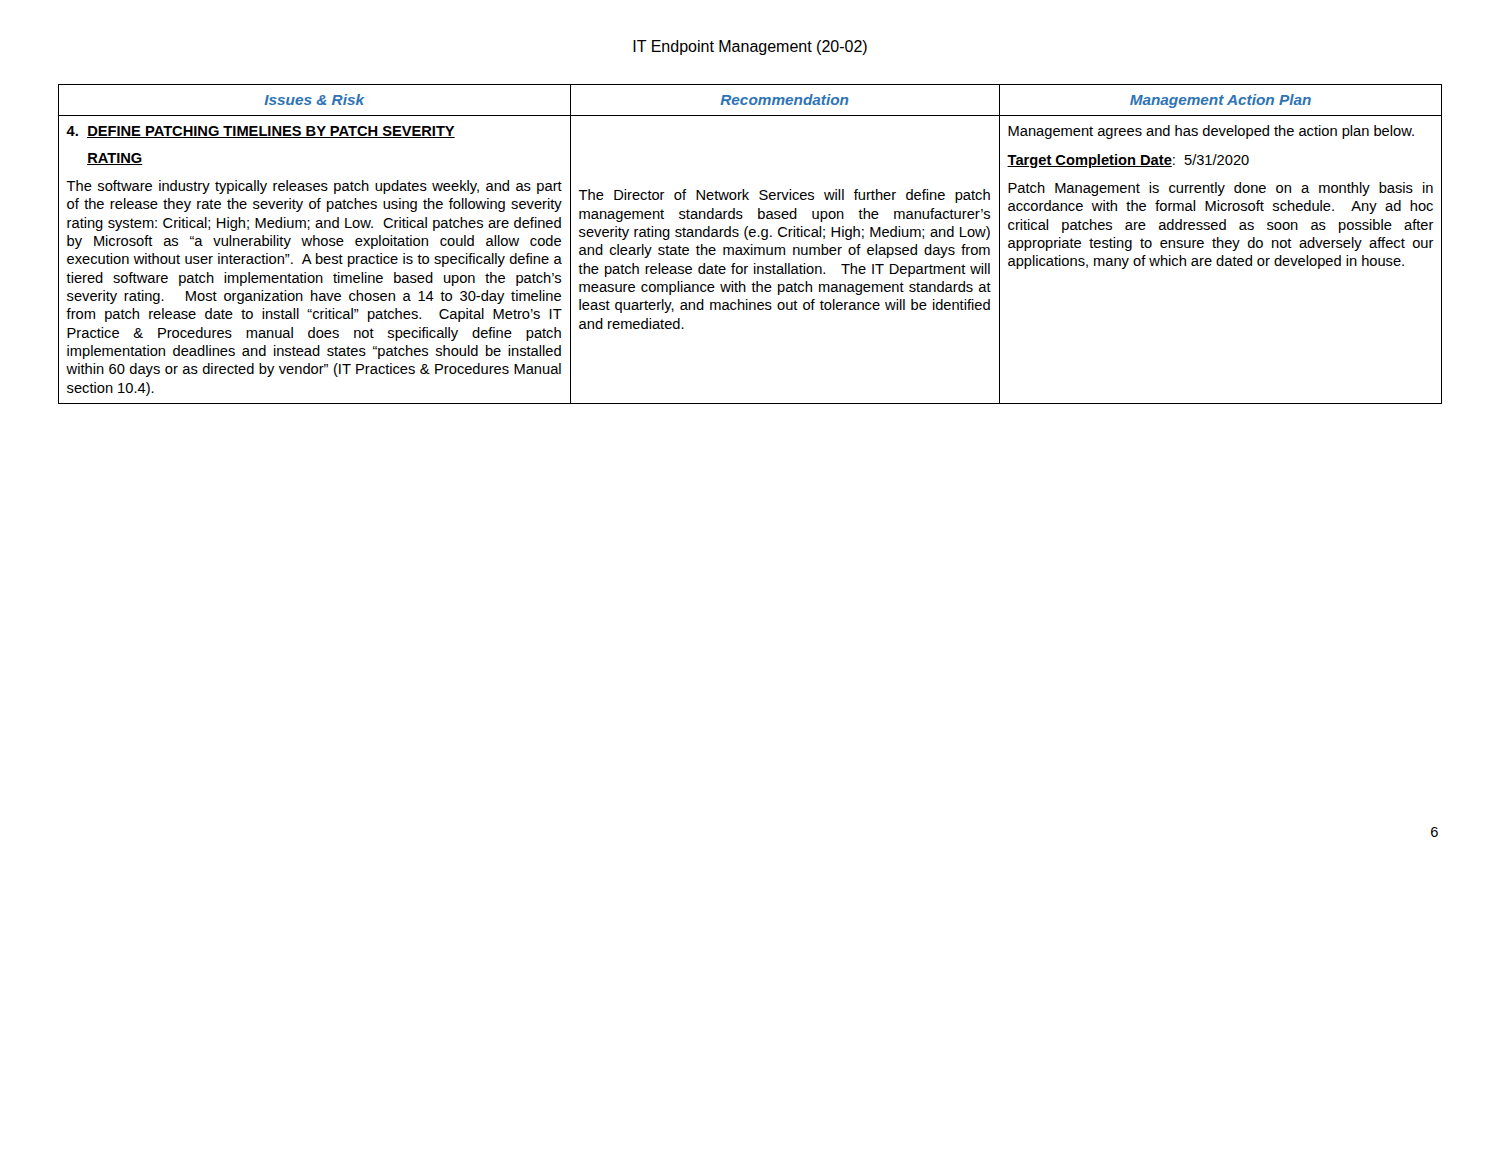IT Endpoint Management (20-02)
| Issues & Risk | Recommendation | Management Action Plan |
| --- | --- | --- |
| 4. DEFINE PATCHING TIMELINES BY PATCH SEVERITY RATING The software industry typically releases patch updates weekly, and as part of the release they rate the severity of patches using the following severity rating system: Critical; High; Medium; and Low. Critical patches are defined by Microsoft as “a vulnerability whose exploitation could allow code execution without user interaction”. A best practice is to specifically define a tiered software patch implementation timeline based upon the patch’s severity rating. Most organization have chosen a 14 to 30-day timeline from patch release date to install “critical” patches. Capital Metro’s IT Practice & Procedures manual does not specifically define patch implementation deadlines and instead states “patches should be installed within 60 days or as directed by vendor” (IT Practices & Procedures Manual section 10.4). | The Director of Network Services will further define patch management standards based upon the manufacturer’s severity rating standards (e.g. Critical; High; Medium; and Low) and clearly state the maximum number of elapsed days from the patch release date for installation. The IT Department will measure compliance with the patch management standards at least quarterly, and machines out of tolerance will be identified and remediated. | Management agrees and has developed the action plan below. Target Completion Date : 5/31/2020 Patch Management is currently done on a monthly basis in accordance with the formal Microsoft schedule. Any ad hoc critical patches are addressed as soon as possible after appropriate testing to ensure they do not adversely affect our applications, many of which are dated or developed in house. |
6